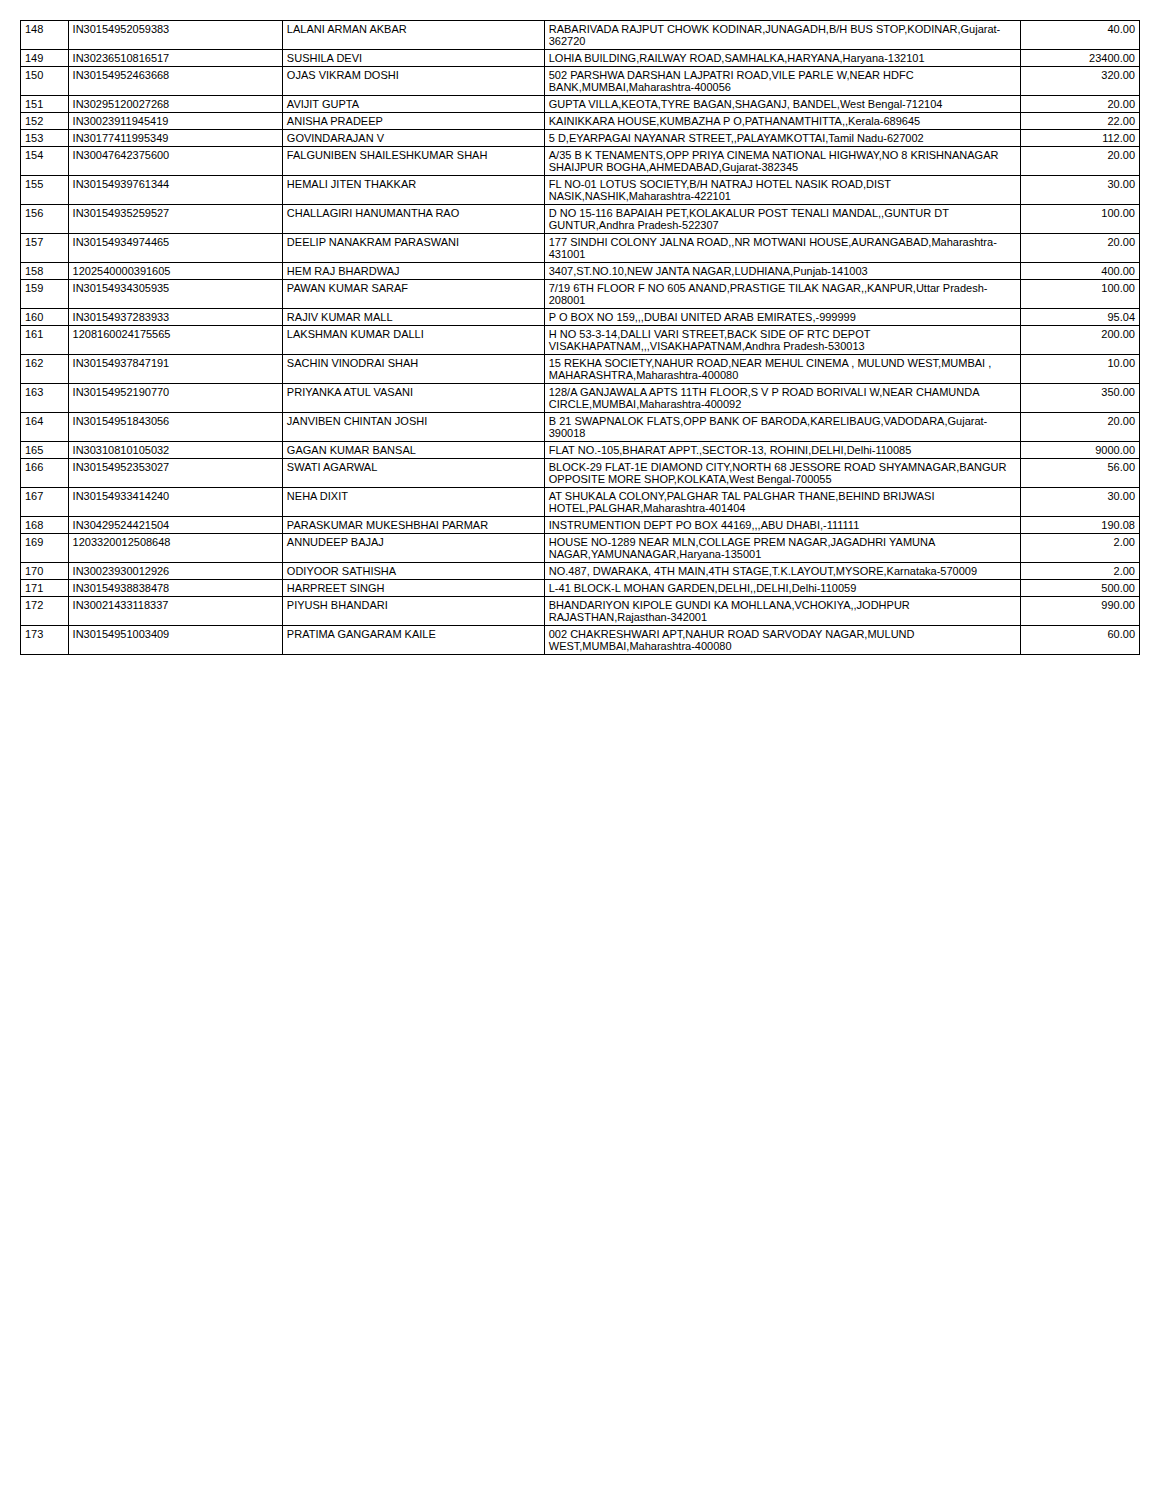| 148 | IN30154952059383 | LALANI ARMAN AKBAR | RABARIVADA RAJPUT CHOWK KODINAR,JUNAGADH,B/H BUS STOP,KODINAR,Gujarat-362720 | 40.00 |
| 149 | IN30236510816517 | SUSHILA DEVI | LOHIA BUILDING,RAILWAY ROAD,SAMHALKA,HARYANA,Haryana-132101 | 23400.00 |
| 150 | IN30154952463668 | OJAS VIKRAM DOSHI | 502 PARSHWA DARSHAN LAJPATRI ROAD,VILE PARLE W,NEAR HDFC BANK,MUMBAI,Maharashtra-400056 | 320.00 |
| 151 | IN30295120027268 | AVIJIT GUPTA | GUPTA VILLA,KEOTA,TYRE BAGAN,SHAGANJ, BANDEL,West Bengal-712104 | 20.00 |
| 152 | IN30023911945419 | ANISHA PRADEEP | KAINIKKARA HOUSE,KUMBAZHA P O,PATHANAMTHITTA,,Kerala-689645 | 22.00 |
| 153 | IN30177411995349 | GOVINDARAJAN V | 5 D,EYARPAGAI NAYANAR STREET,,PALAYAMKOTTAI,Tamil Nadu-627002 | 112.00 |
| 154 | IN30047642375600 | FALGUNIBEN SHAILESHKUMAR SHAH | A/35 B K TENAMENTS,OPP PRIYA CINEMA NATIONAL HIGHWAY,NO 8 KRISHNANAGAR SHAIJPUR BOGHA,AHMEDABAD,Gujarat-382345 | 20.00 |
| 155 | IN30154939761344 | HEMALI JITEN THAKKAR | FL NO-01 LOTUS SOCIETY,B/H NATRAJ HOTEL NASIK ROAD,DIST NASIK,NASHIK,Maharashtra-422101 | 30.00 |
| 156 | IN30154935259527 | CHALLAGIRI HANUMANTHA RAO | D NO 15-116 BAPAIAH PET,KOLAKALUR POST TENALI MANDAL,,GUNTUR DT GUNTUR,Andhra Pradesh-522307 | 100.00 |
| 157 | IN30154934974465 | DEELIP NANAKRAM PARASWANI | 177 SINDHI COLONY JALNA ROAD,,NR MOTWANI HOUSE,AURANGABAD,Maharashtra-431001 | 20.00 |
| 158 | 1202540000391605 | HEM RAJ BHARDWAJ | 3407,ST.NO.10,NEW JANTA NAGAR,LUDHIANA,Punjab-141003 | 400.00 |
| 159 | IN30154934305935 | PAWAN KUMAR SARAF | 7/19 6TH FLOOR F NO 605 ANAND,PRASTIGE TILAK NAGAR,,KANPUR,Uttar Pradesh-208001 | 100.00 |
| 160 | IN30154937283933 | RAJIV KUMAR MALL | P O BOX NO 159,,,DUBAI UNITED ARAB EMIRATES,-999999 | 95.04 |
| 161 | 1208160024175565 | LAKSHMAN KUMAR DALLI | H NO 53-3-14,DALLI VARI STREET,BACK SIDE OF RTC DEPOT VISAKHAPATNAM,,,VISAKHAPATNAM,Andhra Pradesh-530013 | 200.00 |
| 162 | IN30154937847191 | SACHIN VINODRAI SHAH | 15 REKHA SOCIETY,NAHUR ROAD,NEAR MEHUL CINEMA , MULUND WEST,MUMBAI , MAHARASHTRA,Maharashtra-400080 | 10.00 |
| 163 | IN30154952190770 | PRIYANKA ATUL VASANI | 128/A GANJAWALA APTS 11TH FLOOR,S V P ROAD BORIVALI W,NEAR CHAMUNDA CIRCLE,MUMBAI,Maharashtra-400092 | 350.00 |
| 164 | IN30154951843056 | JANVIBEN CHINTAN JOSHI | B 21 SWAPNALOK FLATS,OPP BANK OF BARODA,KARELIBAUG,VADODARA,Gujarat-390018 | 20.00 |
| 165 | IN30310810105032 | GAGAN KUMAR BANSAL | FLAT NO.-105,BHARAT APPT.,SECTOR-13, ROHINI,DELHI,Delhi-110085 | 9000.00 |
| 166 | IN30154952353027 | SWATI AGARWAL | BLOCK-29 FLAT-1E DIAMOND CITY,NORTH 68 JESSORE ROAD SHYAMNAGAR,BANGUR OPPOSITE MORE SHOP,KOLKATA,West Bengal-700055 | 56.00 |
| 167 | IN30154933414240 | NEHA DIXIT | AT SHUKALA COLONY,PALGHAR TAL PALGHAR THANE,BEHIND BRIJWASI HOTEL,PALGHAR,Maharashtra-401404 | 30.00 |
| 168 | IN30429524421504 | PARASKUMAR MUKESHBHAI PARMAR | INSTRUMENTION DEPT PO BOX 44169,,,ABU DHABI,-111111 | 190.08 |
| 169 | 1203320012508648 | ANNUDEEP BAJAJ | HOUSE NO-1289 NEAR MLN,COLLAGE PREM NAGAR,JAGADHRI YAMUNA NAGAR,YAMUNANAGAR,Haryana-135001 | 2.00 |
| 170 | IN30023930012926 | ODIYOOR SATHISHA | NO.487, DWARAKA, 4TH MAIN,4TH STAGE,T.K.LAYOUT,MYSORE,Karnataka-570009 | 2.00 |
| 171 | IN30154938838478 | HARPREET SINGH | L-41 BLOCK-L MOHAN GARDEN,DELHI,,DELHI,Delhi-110059 | 500.00 |
| 172 | IN30021433118337 | PIYUSH BHANDARI | BHANDARIYON KIPOLE GUNDI KA MOHLLANA,VCHOKIYA,,JODHPUR RAJASTHAN,Rajasthan-342001 | 990.00 |
| 173 | IN30154951003409 | PRATIMA GANGARAM KAILE | 002 CHAKRESHWARI APT,NAHUR ROAD SARVODAY NAGAR,MULUND WEST,MUMBAI,Maharashtra-400080 | 60.00 |